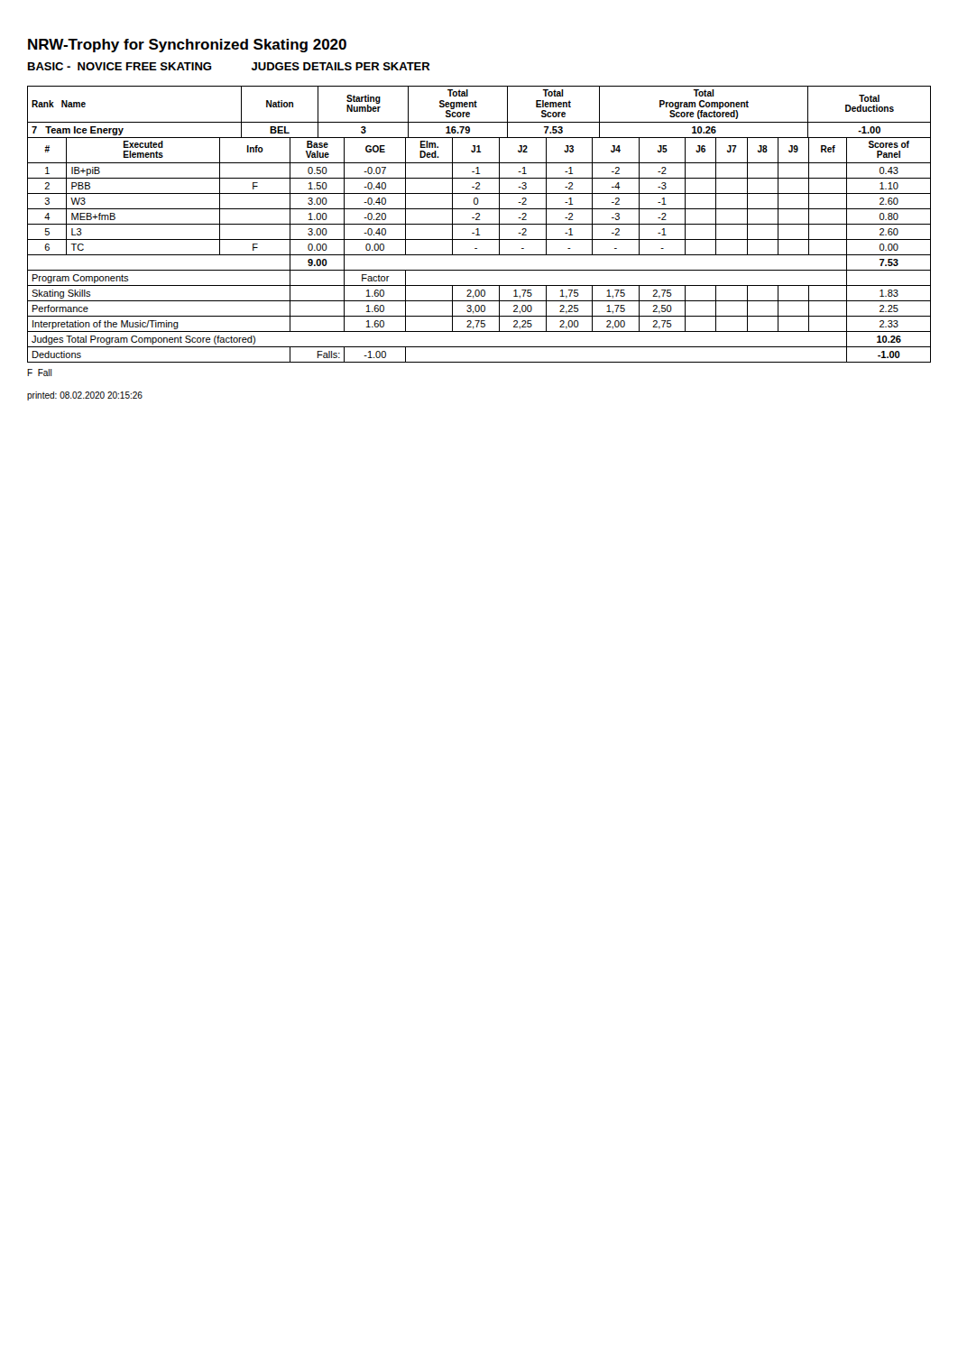NRW-Trophy for Synchronized Skating 2020
BASIC - NOVICE FREE SKATING JUDGES DETAILS PER SKATER
| Rank Name | Nation | Starting Number | Total Segment Score | Total Element Score | Total Program Component Score (factored) | Total Deductions |
| --- | --- | --- | --- | --- | --- | --- |
| 7 Team Ice Energy | BEL | 3 | 16.79 | 7.53 | 10.26 | -1.00 |
| # | Executed Elements | Info | Base Value | GOE | Elm. Ded. | J1 | J2 | J3 | J4 | J5 | J6 | J7 | J8 | J9 | Ref | Scores of Panel |
| --- | --- | --- | --- | --- | --- | --- | --- | --- | --- | --- | --- | --- | --- | --- | --- | --- |
| 1 | IB+piB | | 0.50 | -0.07 | | -1 | -1 | -1 | -2 | -2 | | | | | | 0.43 |
| 2 | PBB | F | 1.50 | -0.40 | | -2 | -3 | -2 | -4 | -3 | | | | | | 1.10 |
| 3 | W3 | | 3.00 | -0.40 | | 0 | -2 | -1 | -2 | -1 | | | | | | 2.60 |
| 4 | MEB+fmB | | 1.00 | -0.20 | | -2 | -2 | -2 | -3 | -2 | | | | | | 0.80 |
| 5 | L3 | | 3.00 | -0.40 | | -1 | -2 | -1 | -2 | -1 | | | | | | 2.60 |
| 6 | TC | F | 0.00 | 0.00 | | - | - | - | - | - | | | | | | 0.00 |
| | 9.00 | | 7.53 |
| Program Components | | Factor | | |
| Skating Skills | | 1.60 | | 2,00 | 1,75 | 1,75 | 1,75 | 2,75 | | | | | | 1.83 |
| Performance | | 1.60 | | 3,00 | 2,00 | 2,25 | 1,75 | 2,50 | | | | | | 2.25 |
| Interpretation of the Music/Timing | | 1.60 | | 2,75 | 2,25 | 2,00 | 2,00 | 2,75 | | | | | | 2.33 |
| Judges Total Program Component Score (factored) | 10.26 |
| Deductions | Falls: | -1.00 | | -1.00 |
F Fall
printed: 08.02.2020 20:15:26